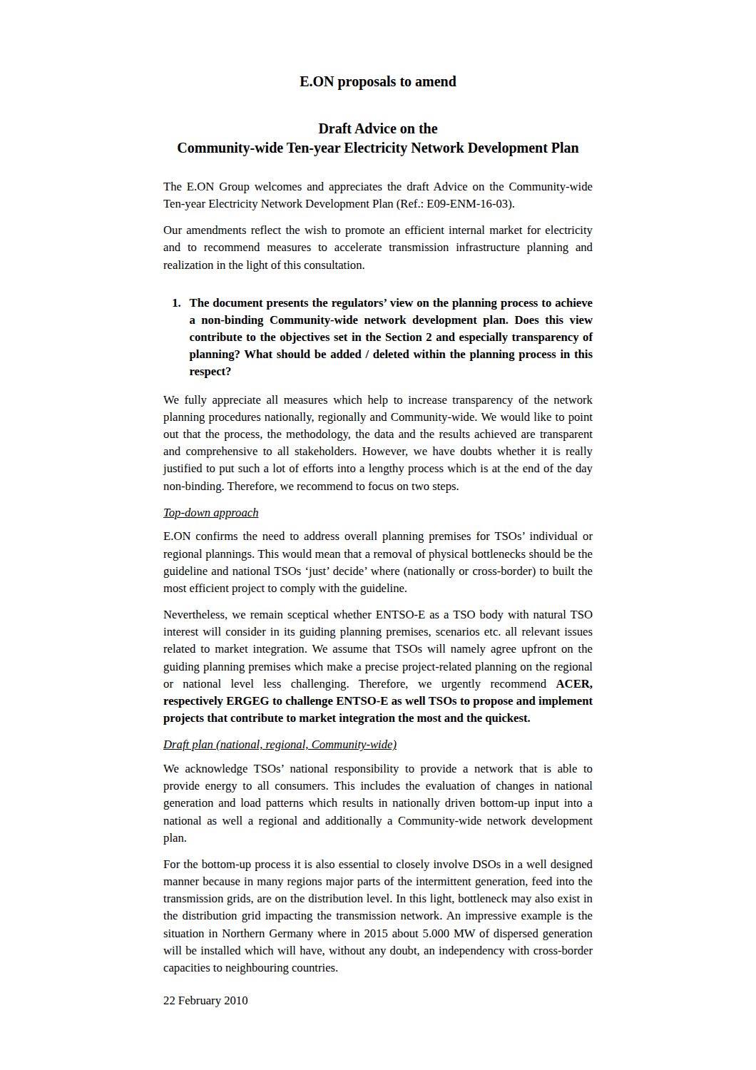E.ON proposals to amend
Draft Advice on the
Community-wide Ten-year Electricity Network Development Plan
The E.ON Group welcomes and appreciates the draft Advice on the Community-wide Ten-year Electricity Network Development Plan (Ref.: E09-ENM-16-03).
Our amendments reflect the wish to promote an efficient internal market for electricity and to recommend measures to accelerate transmission infrastructure planning and realization in the light of this consultation.
The document presents the regulators’ view on the planning process to achieve a non-binding Community-wide network development plan. Does this view contribute to the objectives set in the Section 2 and especially transparency of planning? What should be added / deleted within the planning process in this respect?
We fully appreciate all measures which help to increase transparency of the network planning procedures nationally, regionally and Community-wide. We would like to point out that the process, the methodology, the data and the results achieved are transparent and comprehensive to all stakeholders. However, we have doubts whether it is really justified to put such a lot of efforts into a lengthy process which is at the end of the day non-binding. Therefore, we recommend to focus on two steps.
Top-down approach
E.ON confirms the need to address overall planning premises for TSOs’ individual or regional plannings. This would mean that a removal of physical bottlenecks should be the guideline and national TSOs ‘just’ decide’ where (nationally or cross-border) to built the most efficient project to comply with the guideline.
Nevertheless, we remain sceptical whether ENTSO-E as a TSO body with natural TSO interest will consider in its guiding planning premises, scenarios etc. all relevant issues related to market integration. We assume that TSOs will namely agree upfront on the guiding planning premises which make a precise project-related planning on the regional or national level less challenging. Therefore, we urgently recommend ACER, respectively ERGEG to challenge ENTSO-E as well TSOs to propose and implement projects that contribute to market integration the most and the quickest.
Draft plan (national, regional, Community-wide)
We acknowledge TSOs’ national responsibility to provide a network that is able to provide energy to all consumers. This includes the evaluation of changes in national generation and load patterns which results in nationally driven bottom-up input into a national as well a regional and additionally a Community-wide network development plan.
For the bottom-up process it is also essential to closely involve DSOs in a well designed manner because in many regions major parts of the intermittent generation, feed into the transmission grids, are on the distribution level. In this light, bottleneck may also exist in the distribution grid impacting the transmission network. An impressive example is the situation in Northern Germany where in 2015 about 5.000 MW of dispersed generation will be installed which will have, without any doubt, an independency with cross-border capacities to neighbouring countries.
22 February 2010